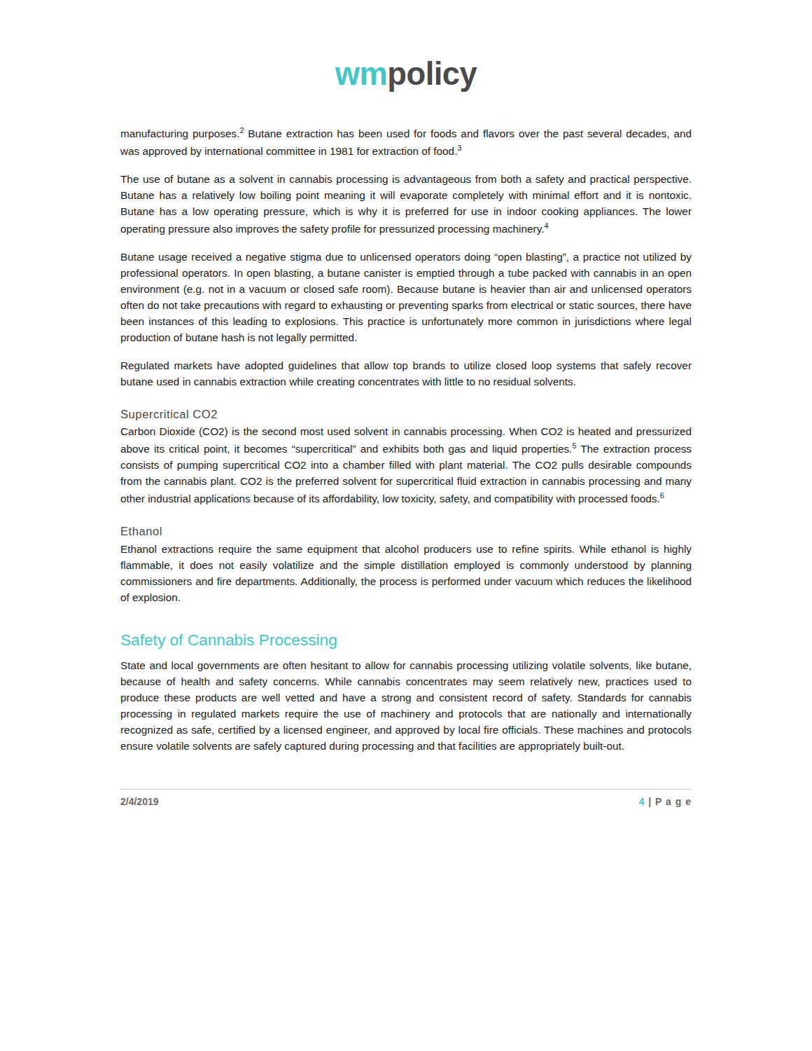wm policy
manufacturing purposes.2 Butane extraction has been used for foods and flavors over the past several decades, and was approved by international committee in 1981 for extraction of food.3
The use of butane as a solvent in cannabis processing is advantageous from both a safety and practical perspective. Butane has a relatively low boiling point meaning it will evaporate completely with minimal effort and it is nontoxic. Butane has a low operating pressure, which is why it is preferred for use in indoor cooking appliances. The lower operating pressure also improves the safety profile for pressurized processing machinery.4
Butane usage received a negative stigma due to unlicensed operators doing “open blasting”, a practice not utilized by professional operators. In open blasting, a butane canister is emptied through a tube packed with cannabis in an open environment (e.g. not in a vacuum or closed safe room). Because butane is heavier than air and unlicensed operators often do not take precautions with regard to exhausting or preventing sparks from electrical or static sources, there have been instances of this leading to explosions. This practice is unfortunately more common in jurisdictions where legal production of butane hash is not legally permitted.
Regulated markets have adopted guidelines that allow top brands to utilize closed loop systems that safely recover butane used in cannabis extraction while creating concentrates with little to no residual solvents.
Supercritical CO2
Carbon Dioxide (CO2) is the second most used solvent in cannabis processing. When CO2 is heated and pressurized above its critical point, it becomes “supercritical” and exhibits both gas and liquid properties.5 The extraction process consists of pumping supercritical CO2 into a chamber filled with plant material. The CO2 pulls desirable compounds from the cannabis plant. CO2 is the preferred solvent for supercritical fluid extraction in cannabis processing and many other industrial applications because of its affordability, low toxicity, safety, and compatibility with processed foods.6
Ethanol
Ethanol extractions require the same equipment that alcohol producers use to refine spirits. While ethanol is highly flammable, it does not easily volatilize and the simple distillation employed is commonly understood by planning commissioners and fire departments. Additionally, the process is performed under vacuum which reduces the likelihood of explosion.
Safety of Cannabis Processing
State and local governments are often hesitant to allow for cannabis processing utilizing volatile solvents, like butane, because of health and safety concerns. While cannabis concentrates may seem relatively new, practices used to produce these products are well vetted and have a strong and consistent record of safety. Standards for cannabis processing in regulated markets require the use of machinery and protocols that are nationally and internationally recognized as safe, certified by a licensed engineer, and approved by local fire officials. These machines and protocols ensure volatile solvents are safely captured during processing and that facilities are appropriately built-out.
2/4/2019 4 | P a g e